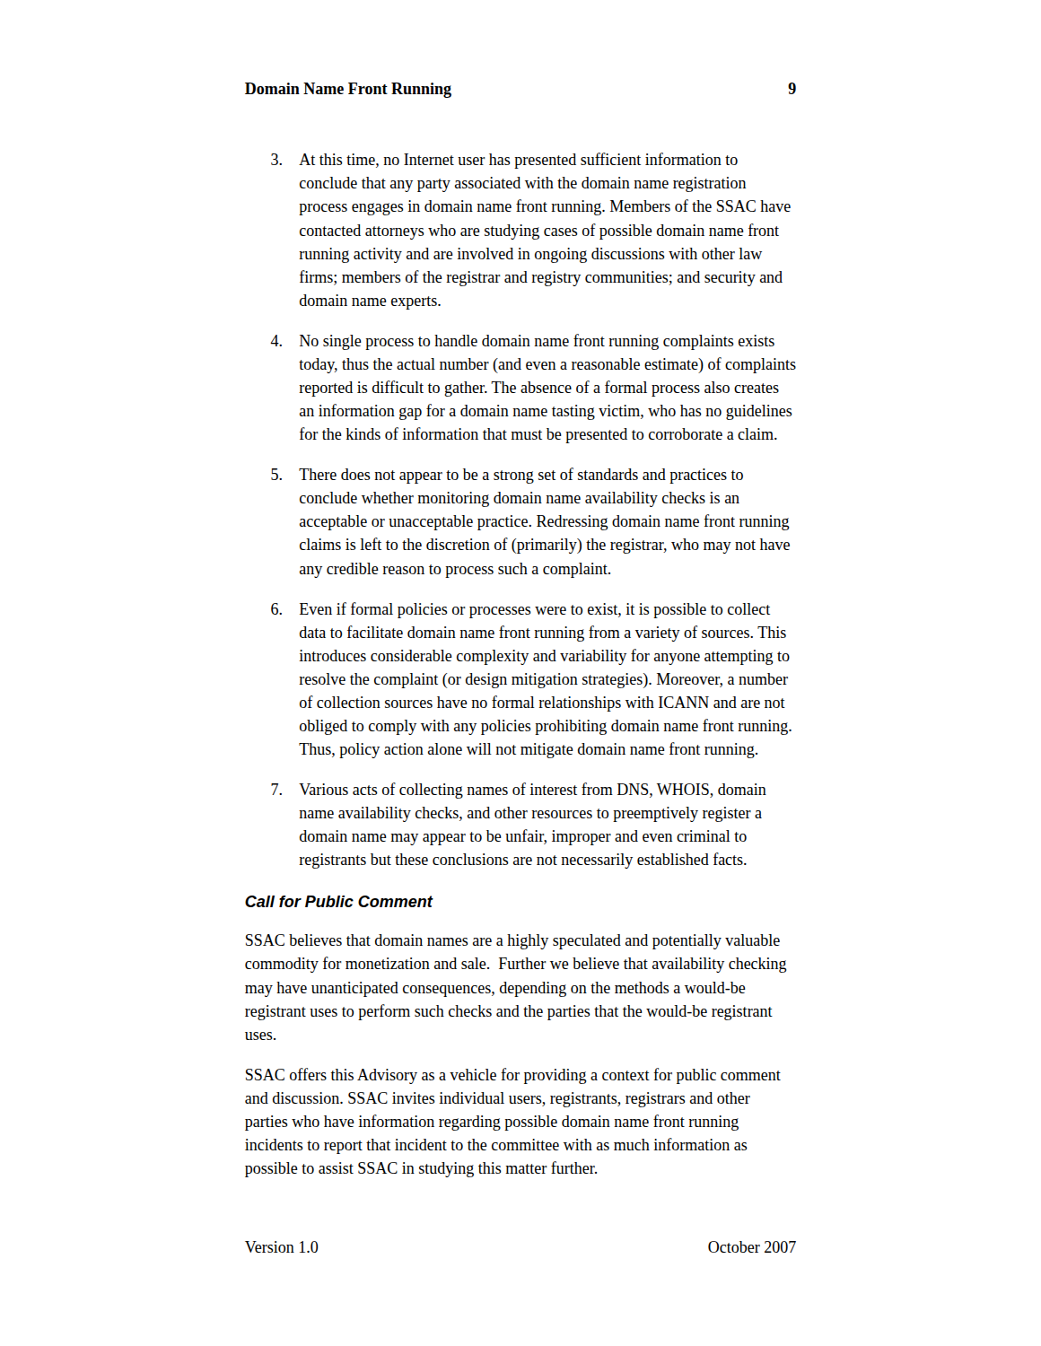Domain Name Front Running 9
3. At this time, no Internet user has presented sufficient information to conclude that any party associated with the domain name registration process engages in domain name front running. Members of the SSAC have contacted attorneys who are studying cases of possible domain name front running activity and are involved in ongoing discussions with other law firms; members of the registrar and registry communities; and security and domain name experts.
4. No single process to handle domain name front running complaints exists today, thus the actual number (and even a reasonable estimate) of complaints reported is difficult to gather. The absence of a formal process also creates an information gap for a domain name tasting victim, who has no guidelines for the kinds of information that must be presented to corroborate a claim.
5. There does not appear to be a strong set of standards and practices to conclude whether monitoring domain name availability checks is an acceptable or unacceptable practice. Redressing domain name front running claims is left to the discretion of (primarily) the registrar, who may not have any credible reason to process such a complaint.
6. Even if formal policies or processes were to exist, it is possible to collect data to facilitate domain name front running from a variety of sources. This introduces considerable complexity and variability for anyone attempting to resolve the complaint (or design mitigation strategies). Moreover, a number of collection sources have no formal relationships with ICANN and are not obliged to comply with any policies prohibiting domain name front running. Thus, policy action alone will not mitigate domain name front running.
7. Various acts of collecting names of interest from DNS, WHOIS, domain name availability checks, and other resources to preemptively register a domain name may appear to be unfair, improper and even criminal to registrants but these conclusions are not necessarily established facts.
Call for Public Comment
SSAC believes that domain names are a highly speculated and potentially valuable commodity for monetization and sale. Further we believe that availability checking may have unanticipated consequences, depending on the methods a would-be registrant uses to perform such checks and the parties that the would-be registrant uses.
SSAC offers this Advisory as a vehicle for providing a context for public comment and discussion. SSAC invites individual users, registrants, registrars and other parties who have information regarding possible domain name front running incidents to report that incident to the committee with as much information as possible to assist SSAC in studying this matter further.
Version 1.0 October 2007